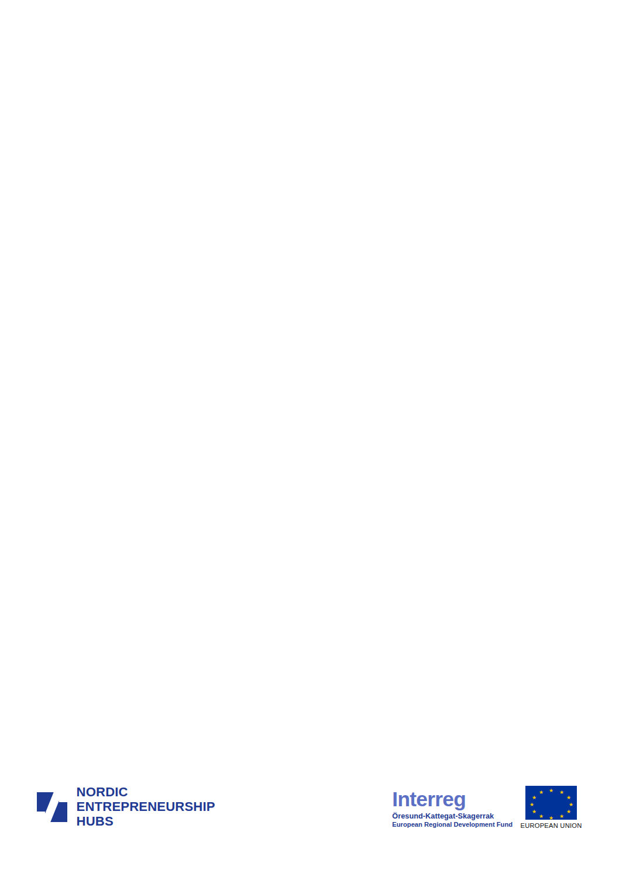Nordic Entrepreneurship Hubs
Interreg
Öresund-Kattegat-Skagerrak
European Regional Development Fund
European Union